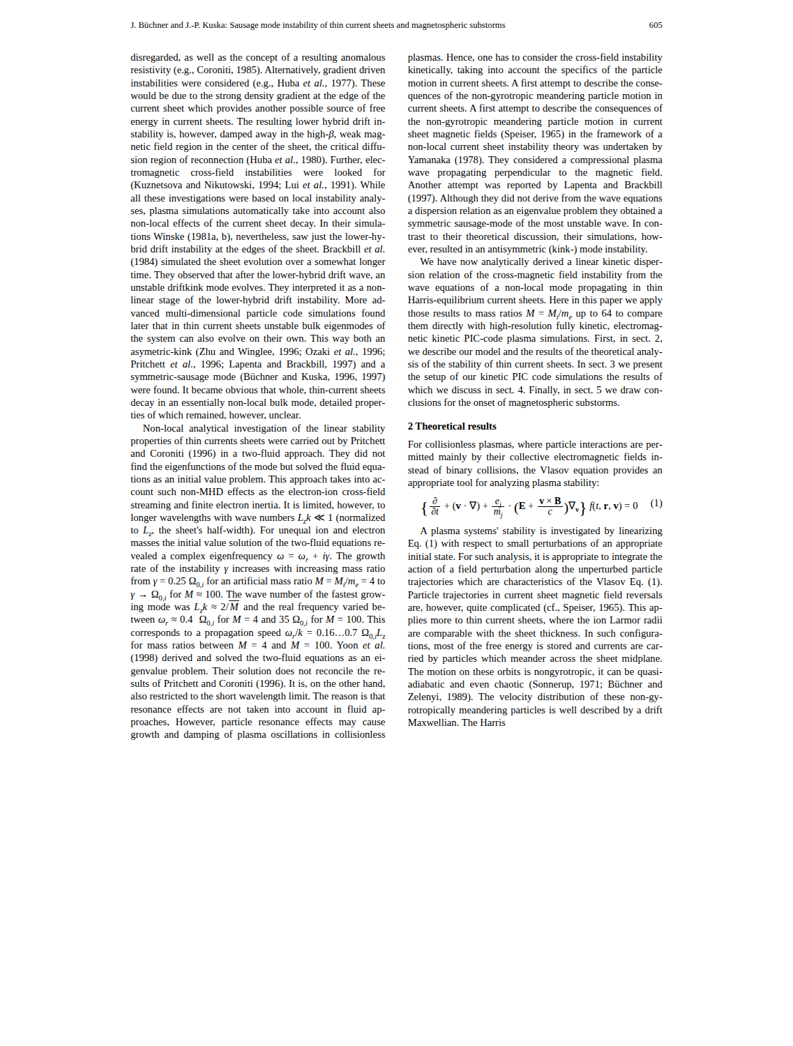J. Büchner and J.-P. Kuska: Sausage mode instability of thin current sheets and magnetospheric substorms 605
disregarded, as well as the concept of a resulting anomalous resistivity (e.g., Coroniti, 1985). Alternatively, gradient driven instabilities were considered (e.g., Huba et al., 1977). These would be due to the strong density gradient at the edge of the current sheet which provides another possible source of free energy in current sheets. The resulting lower hybrid drift instability is, however, damped away in the high-β, weak magnetic field region in the center of the sheet, the critical diffusion region of reconnection (Huba et al., 1980). Further, electromagnetic cross-field instabilities were looked for (Kuznetsova and Nikutowski, 1994; Lui et al., 1991). While all these investigations were based on local instability analyses, plasma simulations automatically take into account also non-local effects of the current sheet decay. In their simulations Winske (1981a, b), nevertheless, saw just the lower-hybrid drift instability at the edges of the sheet. Brackbill et al. (1984) simulated the sheet evolution over a somewhat longer time. They observed that after the lower-hybrid drift wave, an unstable driftkink mode evolves. They interpreted it as a non-linear stage of the lower-hybrid drift instability. More advanced multi-dimensional particle code simulations found later that in thin current sheets unstable bulk eigenmodes of the system can also evolve on their own. This way both an asymetric-kink (Zhu and Winglee, 1996; Ozaki et al., 1996; Pritchett et al., 1996; Lapenta and Brackbill, 1997) and a symmetric-sausage mode (Büchner and Kuska, 1996, 1997) were found. It became obvious that whole, thin-current sheets decay in an essentially non-local bulk mode, detailed properties of which remained, however, unclear.
Non-local analytical investigation of the linear stability properties of thin currents sheets were carried out by Pritchett and Coroniti (1996) in a two-fluid approach. They did not find the eigenfunctions of the mode but solved the fluid equations as an initial value problem. This approach takes into account such non-MHD effects as the electron-ion cross-field streaming and finite electron inertia. It is limited, however, to longer wavelengths with wave numbers Lzk ≪ 1 (normalized to Lz, the sheet's half-width). For unequal ion and electron masses the initial value solution of the two-fluid equations revealed a complex eigenfrequency ω = ωr + iγ. The growth rate of the instability γ increases with increasing mass ratio from γ = 0.25 Ω0,i for an artificial mass ratio M = Mi/me = 4 to γ → Ω0,i for M ≈ 100. The wave number of the fastest growing mode was Lzk ≈ 2/M and the real frequency varied between ωr ≈ 0.4 Ω0,i for M = 4 and 35 Ω0,i for M = 100. This corresponds to a propagation speed ωr/k = 0.16…0.7 Ω0,iLz for mass ratios between M = 4 and M = 100. Yoon et al. (1998) derived and solved the two-fluid equations as an eigenvalue problem. Their solution does not reconcile the results of Pritchett and Coroniti (1996). It is, on the other hand, also restricted to the short wavelength limit. The reason is that resonance effects are not taken into account in fluid approaches, However, particle resonance effects may cause growth and damping of plasma oscillations in collisionless plasmas. Hence, one has to consider the cross-field instability kinetically, taking into account the specifics of the particle motion in current sheets. A first attempt to describe the consequences of the non-gyrotropic meandering particle motion in current sheets. A first attempt to describe the consequences of the non-gyrotropic meandering particle motion in current sheet magnetic fields (Speiser, 1965) in the framework of a non-local current sheet instability theory was undertaken by Yamanaka (1978). They considered a compressional plasma wave propagating perpendicular to the magnetic field. Another attempt was reported by Lapenta and Brackbill (1997). Although they did not derive from the wave equations a dispersion relation as an eigenvalue problem they obtained a symmetric sausage-mode of the most unstable wave. In contrast to their theoretical discussion, their simulations, however, resulted in an antisymmetric (kink-) mode instability.
We have now analytically derived a linear kinetic dispersion relation of the cross-magnetic field instability from the wave equations of a non-local mode propagating in thin Harris-equilibrium current sheets. Here in this paper we apply those results to mass ratios M = Mi/me up to 64 to compare them directly with high-resolution fully kinetic, electromagnetic kinetic PIC-code plasma simulations. First, in sect. 2, we describe our model and the results of the theoretical analysis of the stability of thin current sheets. In sect. 3 we present the setup of our kinetic PIC code simulations the results of which we discuss in sect. 4. Finally, in sect. 5 we draw conclusions for the onset of magnetospheric substorms.
2 Theoretical results
For collisionless plasmas, where particle interactions are permitted mainly by their collective electromagnetic fields instead of binary collisions, the Vlasov equation provides an appropriate tool for analyzing plasma stability:
(1) {∂∂t + (v · ∇) + ej mj · (E + v × B c)∇v} f(t, r, v) = 0
A plasma systems' stability is investigated by linearizing Eq. (1) with respect to small perturbations of an appropriate initial state. For such analysis, it is appropriate to integrate the action of a field perturbation along the unperturbed particle trajectories which are characteristics of the Vlasov Eq. (1). Particle trajectories in current sheet magnetic field reversals are, however, quite complicated (cf., Speiser, 1965). This applies more to thin current sheets, where the ion Larmor radii are comparable with the sheet thickness. In such configurations, most of the free energy is stored and currents are carried by particles which meander across the sheet midplane. The motion on these orbits is nongyrotropic, it can be quasi-adiabatic and even chaotic (Sonnerup, 1971; Büchner and Zelenyi, 1989). The velocity distribution of these non-gyrotropically meandering particles is well described by a drift Maxwellian. The Harris